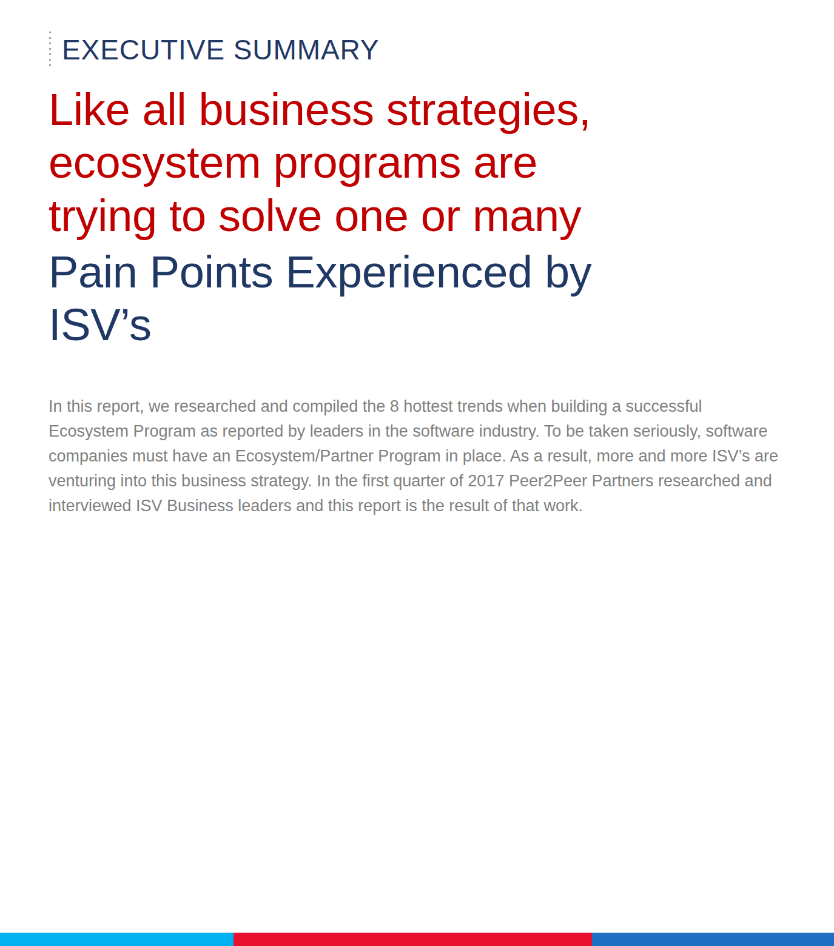EXECUTIVE SUMMARY
Like all business strategies, ecosystem programs are trying to solve one or many Pain Points Experienced by ISV’s
In this report, we researched and compiled the 8 hottest trends when building a successful Ecosystem Program as reported by leaders in the software industry. To be taken seriously, software companies must have an Ecosystem/Partner Program in place. As a result, more and more ISV’s are venturing into this business strategy. In the first quarter of 2017 Peer2Peer Partners researched and interviewed ISV Business leaders and this report is the result of that work.